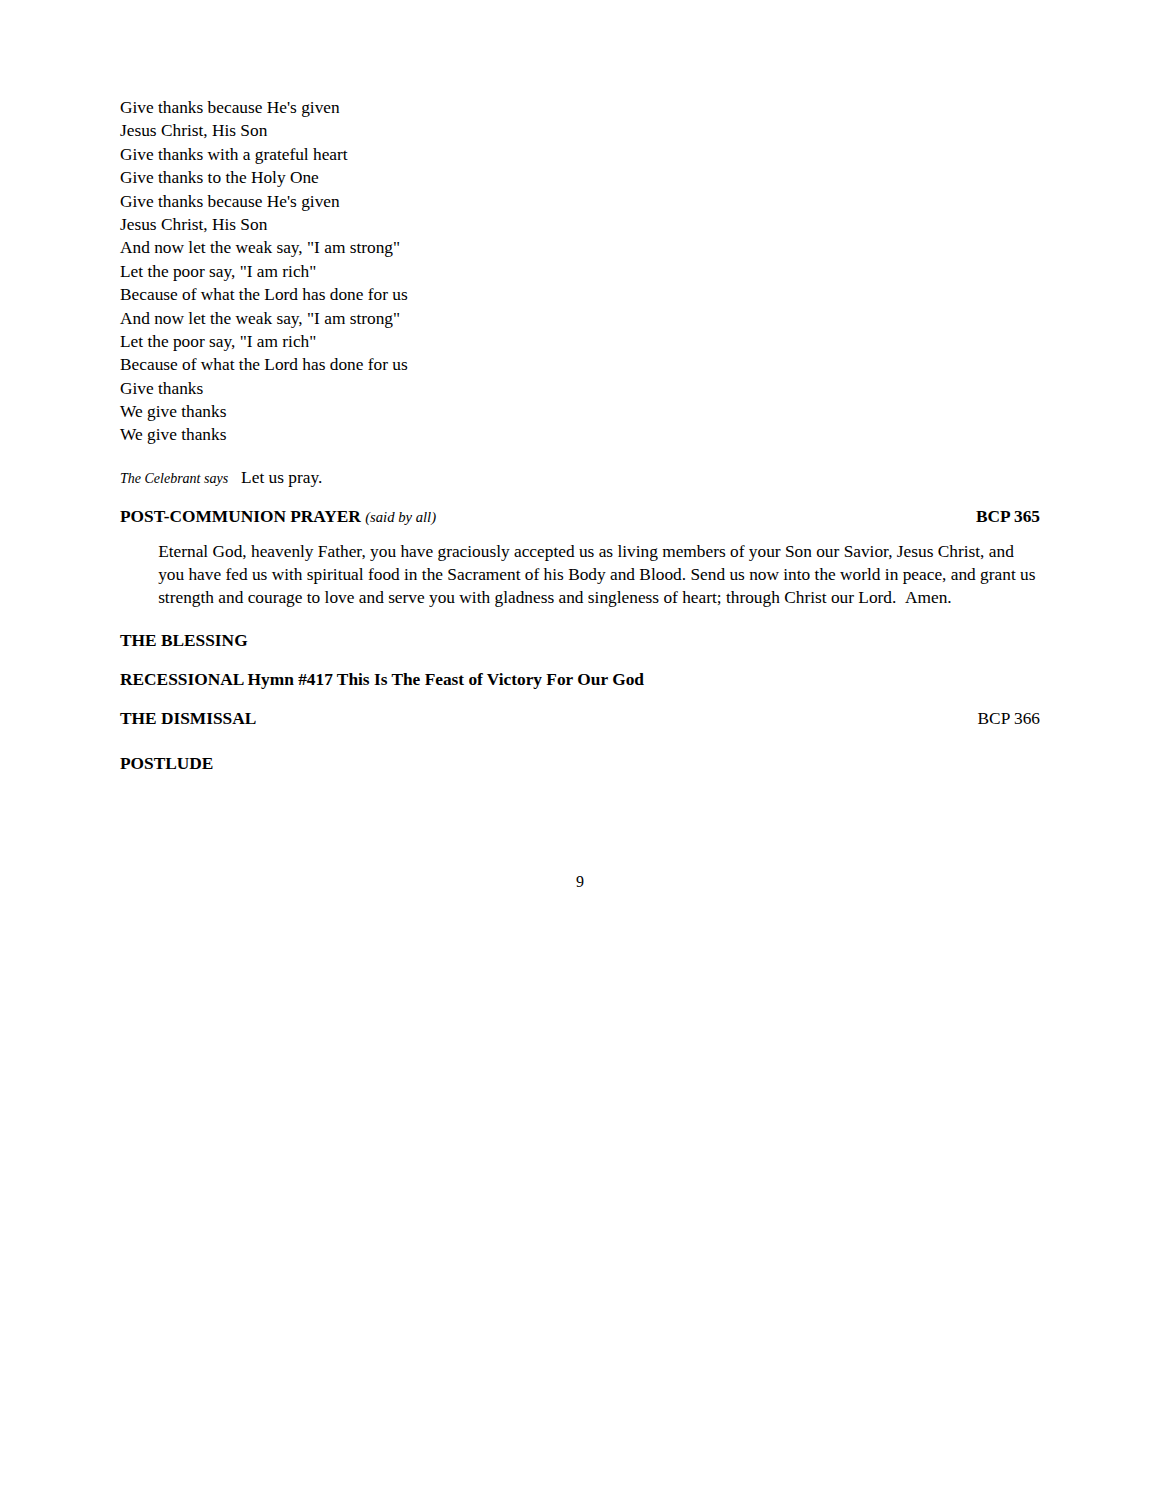Give thanks because He's given
Jesus Christ, His Son
Give thanks with a grateful heart
Give thanks to the Holy One
Give thanks because He's given
Jesus Christ, His Son
And now let the weak say, "I am strong"
Let the poor say, "I am rich"
Because of what the Lord has done for us
And now let the weak say, "I am strong"
Let the poor say, "I am rich"
Because of what the Lord has done for us
Give thanks
We give thanks
We give thanks
The Celebrant says Let us pray.
POST-COMMUNION PRAYER (said by all) BCP 365
Eternal God, heavenly Father, you have graciously accepted us as living members of your Son our Savior, Jesus Christ, and you have fed us with spiritual food in the Sacrament of his Body and Blood. Send us now into the world in peace, and grant us strength and courage to love and serve you with gladness and singleness of heart; through Christ our Lord. Amen.
THE BLESSING
RECESSIONAL Hymn #417 This Is The Feast of Victory For Our God
THE DISMISSAL BCP 366
POSTLUDE
9